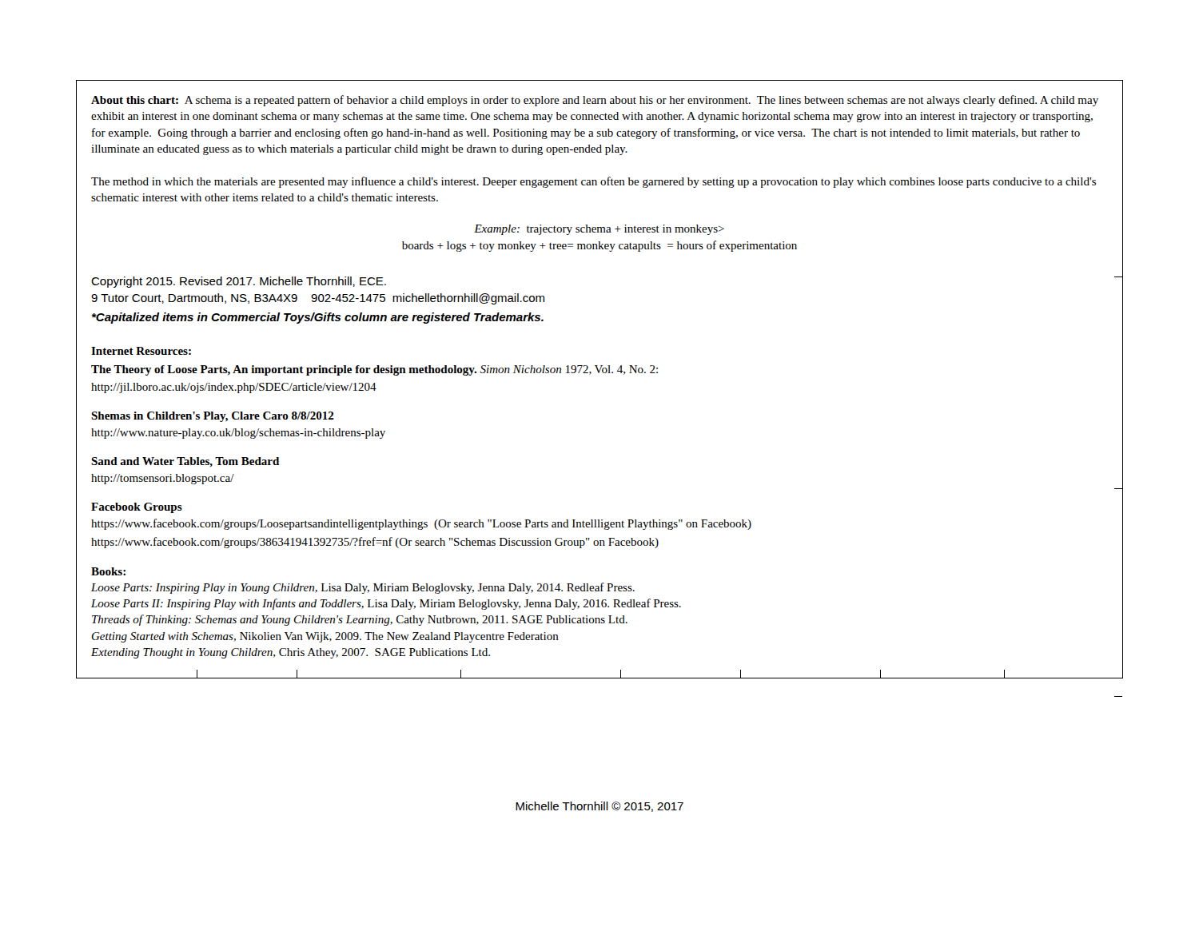About this chart: A schema is a repeated pattern of behavior a child employs in order to explore and learn about his or her environment. The lines between schemas are not always clearly defined. A child may exhibit an interest in one dominant schema or many schemas at the same time. One schema may be connected with another. A dynamic horizontal schema may grow into an interest in trajectory or transporting, for example. Going through a barrier and enclosing often go hand-in-hand as well. Positioning may be a sub category of transforming, or vice versa. The chart is not intended to limit materials, but rather to illuminate an educated guess as to which materials a particular child might be drawn to during open-ended play.
The method in which the materials are presented may influence a child's interest. Deeper engagement can often be garnered by setting up a provocation to play which combines loose parts conducive to a child's schematic interest with other items related to a child's thematic interests.
Example: trajectory schema + interest in monkeys>
boards + logs + toy monkey + tree= monkey catapults = hours of experimentation
Copyright 2015. Revised 2017. Michelle Thornhill, ECE.
9 Tutor Court, Dartmouth, NS, B3A4X9 902-452-1475 michellethornhill@gmail.com
*Capitalized items in Commercial Toys/Gifts column are registered Trademarks.
Internet Resources:
The Theory of Loose Parts, An important principle for design methodology. Simon Nicholson 1972, Vol. 4, No. 2:
http://jil.lboro.ac.uk/ojs/index.php/SDEC/article/view/1204
Shemas in Children's Play, Clare Caro 8/8/2012
http://www.nature-play.co.uk/blog/schemas-in-childrens-play
Sand and Water Tables, Tom Bedard
http://tomsensori.blogspot.ca/
Facebook Groups
https://www.facebook.com/groups/Loosepartsandintelligentplaythings (Or search "Loose Parts and Intellligent Playthings" on Facebook)
https://www.facebook.com/groups/386341941392735/?fref=nf (Or search "Schemas Discussion Group" on Facebook)
Books:
Loose Parts: Inspiring Play in Young Children, Lisa Daly, Miriam Beloglovsky, Jenna Daly, 2014. Redleaf Press.
Loose Parts II: Inspiring Play with Infants and Toddlers, Lisa Daly, Miriam Beloglovsky, Jenna Daly, 2016. Redleaf Press.
Threads of Thinking: Schemas and Young Children's Learning, Cathy Nutbrown, 2011. SAGE Publications Ltd.
Getting Started with Schemas, Nikolien Van Wijk, 2009. The New Zealand Playcentre Federation
Extending Thought in Young Children, Chris Athey, 2007. SAGE Publications Ltd.
Michelle Thornhill © 2015, 2017